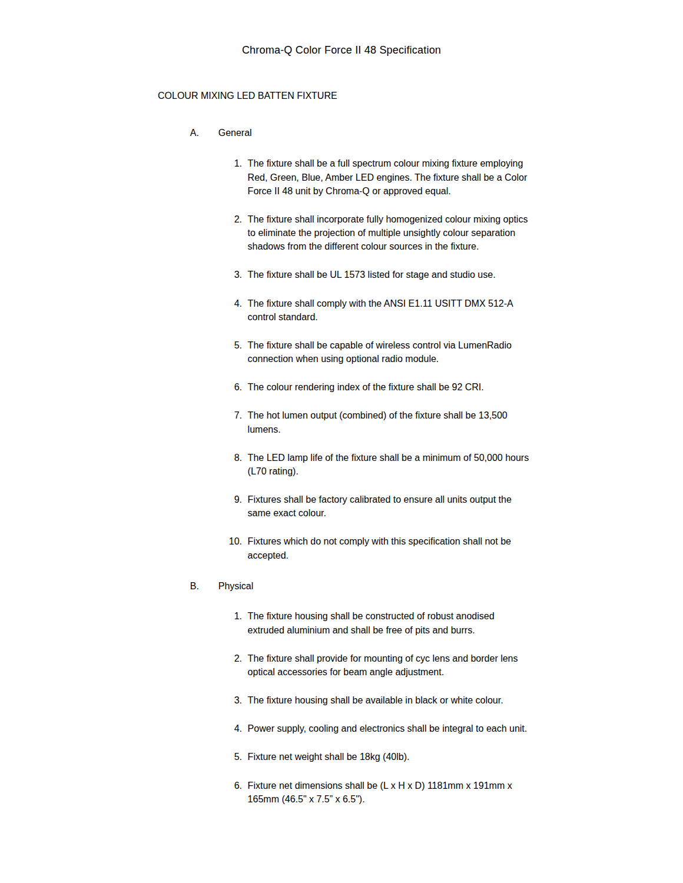Chroma-Q Color Force II 48 Specification
COLOUR MIXING LED BATTEN FIXTURE
A. General
1. The fixture shall be a full spectrum colour mixing fixture employing Red, Green, Blue, Amber LED engines. The fixture shall be a Color Force II 48 unit by Chroma-Q or approved equal.
2. The fixture shall incorporate fully homogenized colour mixing optics to eliminate the projection of multiple unsightly colour separation shadows from the different colour sources in the fixture.
3. The fixture shall be UL 1573 listed for stage and studio use.
4. The fixture shall comply with the ANSI E1.11 USITT DMX 512-A control standard.
5. The fixture shall be capable of wireless control via LumenRadio connection when using optional radio module.
6. The colour rendering index of the fixture shall be 92 CRI.
7. The hot lumen output (combined) of the fixture shall be 13,500 lumens.
8. The LED lamp life of the fixture shall be a minimum of 50,000 hours (L70 rating).
9. Fixtures shall be factory calibrated to ensure all units output the same exact colour.
10. Fixtures which do not comply with this specification shall not be accepted.
B. Physical
1. The fixture housing shall be constructed of robust anodised extruded aluminium and shall be free of pits and burrs.
2. The fixture shall provide for mounting of cyc lens and border lens optical accessories for beam angle adjustment.
3. The fixture housing shall be available in black or white colour.
4. Power supply, cooling and electronics shall be integral to each unit.
5. Fixture net weight shall be 18kg (40lb).
6. Fixture net dimensions shall be (L x H x D) 1181mm x 191mm x 165mm (46.5" x 7.5” x 6.5").